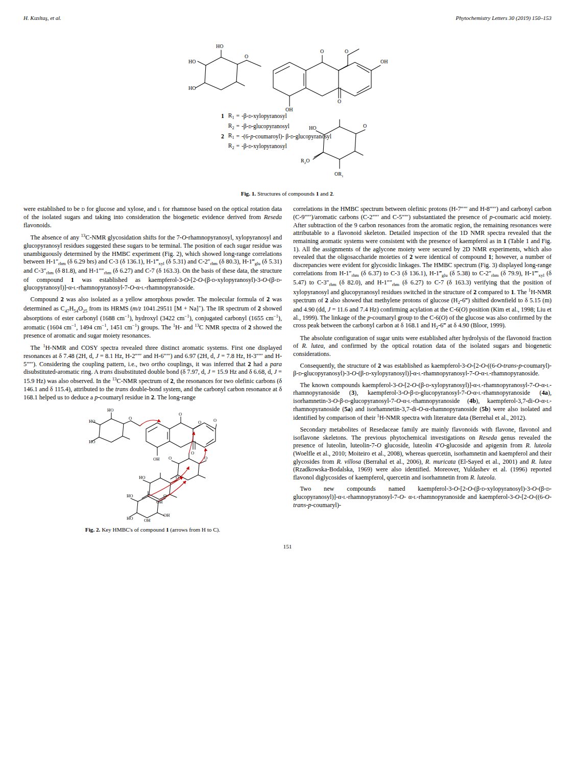H. Kızıltaş, et al.
Phytochemistry Letters 30 (2019) 150–153
HO HO HO O OH O O OH O HO O R2O OR1
| 1 | R 1 | = | -β- d -xylopyranosyl |
| | R 2 | = | -β- d -glucopyranosyl |
| 2 | R 1 | = | -(6- p -coumaroyl)- β- d -glucopyranosyl |
| | R 2 | = | -β- d -xylopyranosyl |
Fig. 1. Structures of compounds 1 and 2.
were established to be d for glucose and xylose, and l for rhamnose based on the optical rotation data of the isolated sugars and taking into consideration the biogenetic evidence derived from Reseda flavonoids.
The absence of any 13C-NMR glycosidation shifts for the 7-O-rhamnopyranosyl, xylopyranosyl and glucopyranosyl residues suggested these sugars to be terminal. The position of each sugar residue was unambiguously determined by the HMBC experiment (Fig. 2), which showed long-range correlations between H-1″rhm (δ 6.29 brs) and C-3 (δ 136.1), H-1‴xyl (δ 5.31) and C-2″rhm (δ 80.3), H-1‴glu (δ 5.31) and C-3″rhm (δ 81.8), and H-1″″rhm (δ 6.27) and C-7 (δ 163.3). On the basis of these data, the structure of compound 1 was established as kaempferol-3-O-[2-O-(β-d-xylopyranosyl)-3-O-(β-d-glucopyranosyl)]-α-l-rhamnopyranosyl-7-O-α-l-rhamnopyranoside.
Compound 2 was also isolated as a yellow amorphous powder. The molecular formula of 2 was determined as C47H54O25 from its HRMS (m/z 1041.29511 [M + Na]+). The IR spectrum of 2 showed absorptions of ester carbonyl (1688 cm−1), hydroxyl (3422 cm−1), conjugated carbonyl (1655 cm−1), aromatic (1604 cm−1, 1494 cm−1, 1451 cm−1) groups. The 1H- and 13C NMR spectra of 2 showed the presence of aromatic and sugar moiety resonances.
The 1H-NMR and COSY spectra revealed three distinct aromatic systems. First one displayed resonances at δ 7.48 (2H, d, J = 8.1 Hz, H-2″″′ and H-6″″′) and 6.97 (2H, d, J = 7.8 Hz, H-3″″′ and H-5″″′). Considering the coupling pattern, i.e., two ortho couplings, it was inferred that 2 had a para disubstituted-aromatic ring. A trans disubstituted double bond (δ 7.97, d, J = 15.9 Hz and δ 6.68, d, J = 15.9 Hz) was also observed. In the 13C-NMR spectrum of 2, the resonances for two olefinic carbons (δ 146.1 and δ 115.4), attributed to the trans double-bond system, and the carbonyl carbon resonance at δ 168.1 helped us to deduce a p-coumaryl residue in 2. The long-range
HO HO HO O OH O O OH O O O HO O HO O HO OH OH OH
Fig. 2. Key HMBC's of compound 1 (arrows from H to C).
correlations in the HMBC spectrum between olefinic protons (H-7″″′ and H-8″″′) and carbonyl carbon (C-9″″′)/aromatic carbons (C-2″″′ and C-5″″′) substantiated the presence of p-coumaric acid moiety. After subtraction of the 9 carbon resonances from the aromatic region, the remaining resonances were attributable to a flavonoid skeleton. Detailed inspection of the 1D NMR spectra revealed that the remaining aromatic systems were consistent with the presence of kaempferol as in 1 (Table 1 and Fig. 1). All the assignments of the aglycone moiety were secured by 2D NMR experiments, which also revealed that the oligosaccharide moieties of 2 were identical of compound 1; however, a number of discrepancies were evident for glycosidic linkages. The HMBC spectrum (Fig. 3) displayed long-range correlations from H-1″rhm (δ 6.37) to C-3 (δ 136.1), H-1‴glu (δ 5.38) to C-2″rhm (δ 79.9), H-1‴′xyl (δ 5.47) to C-3″rhm (δ 82.0), and H-1″″rhm (δ 6.27) to C-7 (δ 163.3) verifying that the position of xylopyranosyl and glucopyranosyl residues switched in the structure of 2 compared to 1. The 1H-NMR spectrum of 2 also showed that methylene protons of glucose (H2-6‴) shifted downfield to δ 5.15 (m) and 4.90 (dd, J = 11.6 and 7.4 Hz) confirming acylation at the C-6(O) position (Kim et al., 1998; Liu et al., 1999). The linkage of the p-coumaryl group to the C-6(O) of the glucose was also confirmed by the cross peak between the carbonyl carbon at δ 168.1 and H2-6‴ at δ 4.90 (Bloor, 1999).
The absolute configuration of sugar units were established after hydrolysis of the flavonoid fraction of R. lutea, and confirmed by the optical rotation data of the isolated sugars and biogenetic considerations.
Consequently, the structure of 2 was established as kaempferol-3-O-[2-O-((6-O-trans-p-coumaryl)-β-d-glucopyranosyl)-3-O-(β-d-xylopyranosyl)]-α-l-rhamnopyranosyl-7-O-α-l-rhamnopyranoside.
The known compounds kaempferol-3-O-[2-O-(β-d-xylopyranosyl)]-α-l-rhamnopyranosyl-7-O-α-l-rhamnopyranoside (3), kaempferol-3-O-β-d-glucopyranosyl-7-O-α-l-rhamnopyranoside (4a), isorhamnetin-3-O-β-d-glucopyranosyl-7-O-α-l-rhamnopyranoside (4b), kaempferol-3,7-di-O-α-l-rhamnopyranoside (5a) and isorhamnetin-3,7-di-O-α-rhamnopyranoside (5b) were also isolated and identified by comparison of their 1H-NMR spectra with literature data (Berrehal et al., 2012).
Secondary metabolites of Resedaceae family are mainly flavonoids with flavone, flavonol and isoflavone skeletons. The previous phytochemical investigations on Reseda genus revealed the presence of luteolin, luteolin-7-O glucoside, luteolin 4′O-glucoside and apigenin from R. luteola (Woelfle et al., 2010; Moiteiro et al., 2008), whereas quercetin, isorhamnetin and kaempferol and their glycosides from R. villosa (Berrahal et al., 2006), R. muricata (El-Sayed et al., 2001) and R. lutea (Rzadkowska-Bodalska, 1969) were also identified. Moreover, Yuldashev et al. (1996) reported flavonol diglycosides of kaempferol, quercetin and isorhamnetin from R. luteola.
Two new compounds named kaempferol-3-O-[2-O-(β-d-xylopyranosyl)-3-O-(β-d-glucopyranosyl)]-α-l-rhamnopyranosyl-7-O- α-l-rhamnopyranoside and kaempferol-3-O-[2-O-((6-O-trans-p-coumaryl)-
151